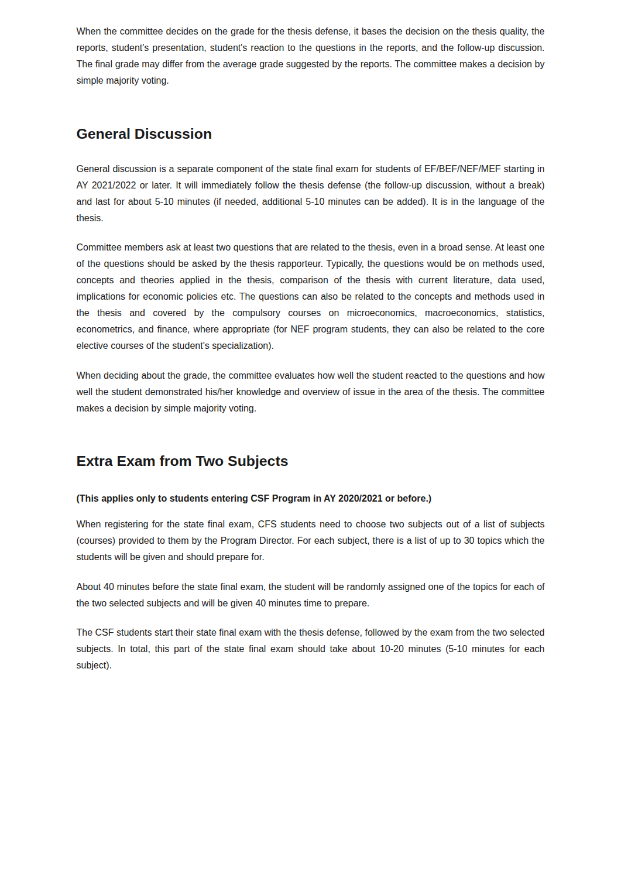When the committee decides on the grade for the thesis defense, it bases the decision on the thesis quality, the reports, student's presentation, student's reaction to the questions in the reports, and the follow-up discussion. The final grade may differ from the average grade suggested by the reports. The committee makes a decision by simple majority voting.
General Discussion
General discussion is a separate component of the state final exam for students of EF/BEF/NEF/MEF starting in AY 2021/2022 or later. It will immediately follow the thesis defense (the follow-up discussion, without a break) and last for about 5-10 minutes (if needed, additional 5-10 minutes can be added). It is in the language of the thesis.
Committee members ask at least two questions that are related to the thesis, even in a broad sense. At least one of the questions should be asked by the thesis rapporteur. Typically, the questions would be on methods used, concepts and theories applied in the thesis, comparison of the thesis with current literature, data used, implications for economic policies etc. The questions can also be related to the concepts and methods used in the thesis and covered by the compulsory courses on microeconomics, macroeconomics, statistics, econometrics, and finance, where appropriate (for NEF program students, they can also be related to the core elective courses of the student's specialization).
When deciding about the grade, the committee evaluates how well the student reacted to the questions and how well the student demonstrated his/her knowledge and overview of issue in the area of the thesis. The committee makes a decision by simple majority voting.
Extra Exam from Two Subjects
(This applies only to students entering CSF Program in AY 2020/2021 or before.)
When registering for the state final exam, CFS students need to choose two subjects out of a list of subjects (courses) provided to them by the Program Director. For each subject, there is a list of up to 30 topics which the students will be given and should prepare for.
About 40 minutes before the state final exam, the student will be randomly assigned one of the topics for each of the two selected subjects and will be given 40 minutes time to prepare.
The CSF students start their state final exam with the thesis defense, followed by the exam from the two selected subjects. In total, this part of the state final exam should take about 10-20 minutes (5-10 minutes for each subject).